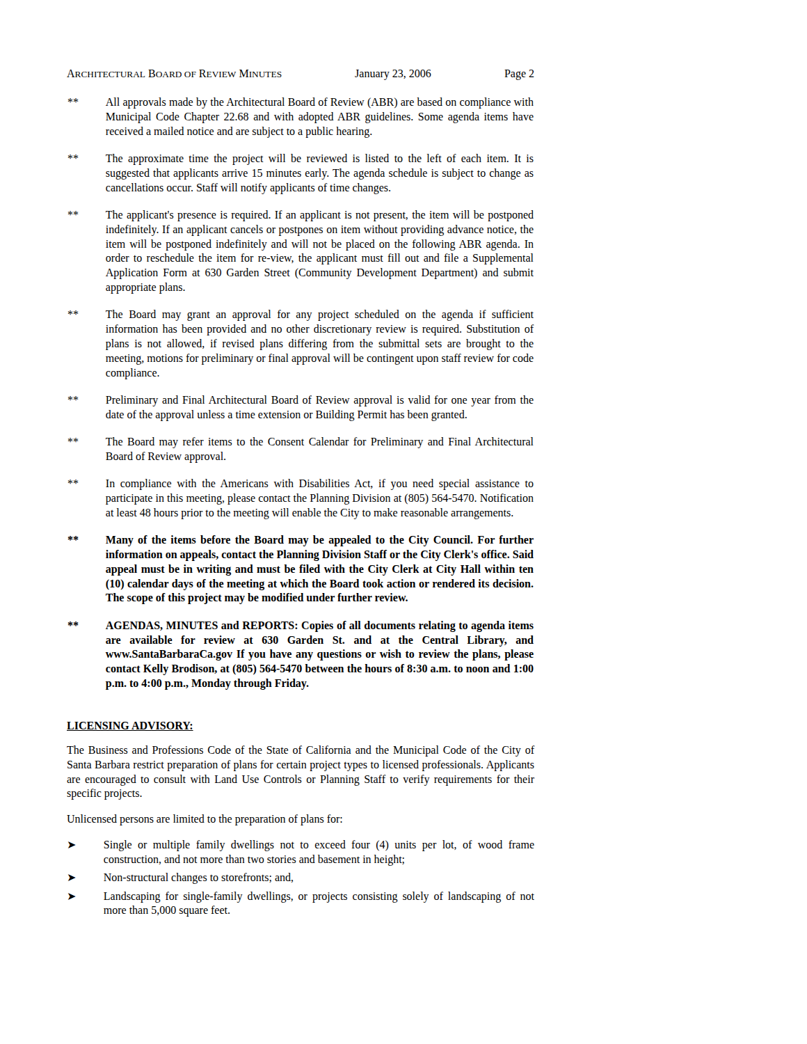ARCHITECTURAL BOARD OF REVIEW MINUTES January 23, 2006 Page 2
| ** | All approvals made by the Architectural Board of Review (ABR) are based on compliance with Municipal Code Chapter 22.68 and with adopted ABR guidelines. Some agenda items have received a mailed notice and are subject to a public hearing. |
| ** | The approximate time the project will be reviewed is listed to the left of each item. It is suggested that applicants arrive 15 minutes early. The agenda schedule is subject to change as cancellations occur. Staff will notify applicants of time changes. |
| ** | The applicant's presence is required. If an applicant is not present, the item will be postponed indefinitely. If an applicant cancels or postpones on item without providing advance notice, the item will be postponed indefinitely and will not be placed on the following ABR agenda. In order to reschedule the item for re-view, the applicant must fill out and file a Supplemental Application Form at 630 Garden Street (Community Development Department) and submit appropriate plans. |
| ** | The Board may grant an approval for any project scheduled on the agenda if sufficient information has been provided and no other discretionary review is required. Substitution of plans is not allowed, if revised plans differing from the submittal sets are brought to the meeting, motions for preliminary or final approval will be contingent upon staff review for code compliance. |
| ** | Preliminary and Final Architectural Board of Review approval is valid for one year from the date of the approval unless a time extension or Building Permit has been granted. |
| ** | The Board may refer items to the Consent Calendar for Preliminary and Final Architectural Board of Review approval. |
| ** | In compliance with the Americans with Disabilities Act, if you need special assistance to participate in this meeting, please contact the Planning Division at (805) 564-5470. Notification at least 48 hours prior to the meeting will enable the City to make reasonable arrangements. |
| ** | Many of the items before the Board may be appealed to the City Council. For further information on appeals, contact the Planning Division Staff or the City Clerk's office. Said appeal must be in writing and must be filed with the City Clerk at City Hall within ten (10) calendar days of the meeting at which the Board took action or rendered its decision. The scope of this project may be modified under further review. |
| ** | AGENDAS, MINUTES and REPORTS: Copies of all documents relating to agenda items are available for review at 630 Garden St. and at the Central Library, and www.SantaBarbaraCa.gov If you have any questions or wish to review the plans, please contact Kelly Brodison, at (805) 564-5470 between the hours of 8:30 a.m. to noon and 1:00 p.m. to 4:00 p.m., Monday through Friday. |
LICENSING ADVISORY:
The Business and Professions Code of the State of California and the Municipal Code of the City of Santa Barbara restrict preparation of plans for certain project types to licensed professionals. Applicants are encouraged to consult with Land Use Controls or Planning Staff to verify requirements for their specific projects.
Unlicensed persons are limited to the preparation of plans for:
➤Single or multiple family dwellings not to exceed four (4) units per lot, of wood frame construction, and not more than two stories and basement in height;
➤Non-structural changes to storefronts; and,
➤Landscaping for single-family dwellings, or projects consisting solely of landscaping of not more than 5,000 square feet.